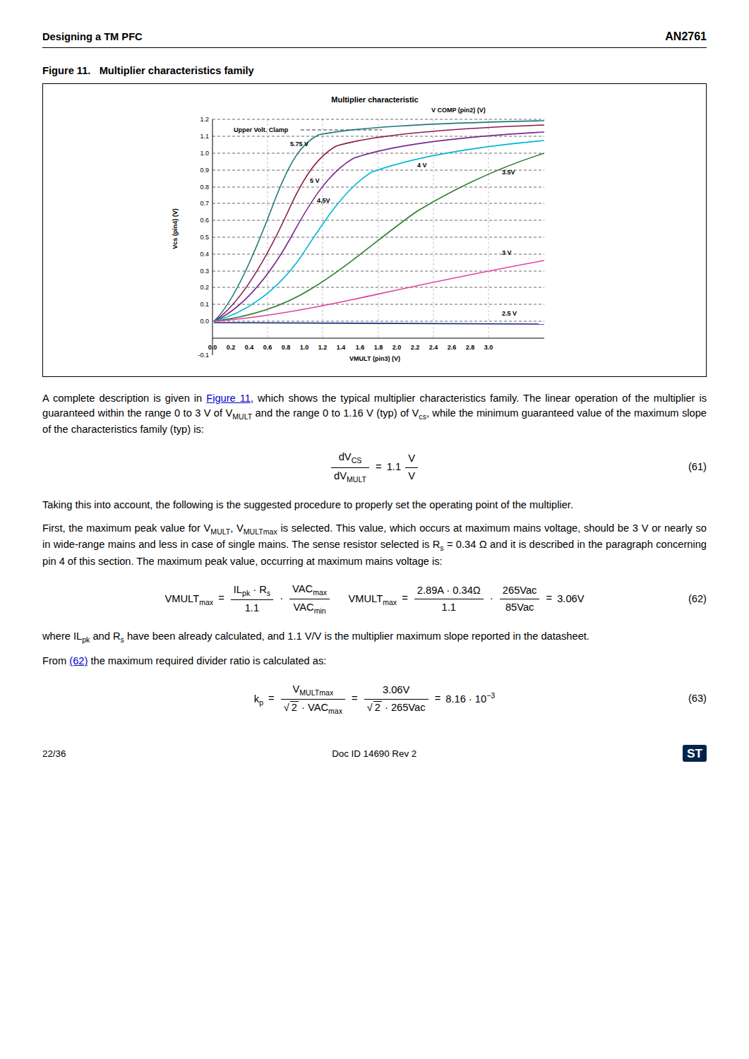Designing a TM PFC
AN2761
Figure 11. Multiplier characteristics family
Multiplier characteristic 1.2 1.1 1.0 0.9 0.8 0.7 0.6 0.5 0.4 0.3 0.2 0.1 0.0 -0.1 Vcs (pin4) (V) 0.0 0.2 0.4 0.6 0.8 1.0 1.2 1.4 1.6 1.8 2.0 2.2 2.4 2.6 2.8 3.0 VMULT (pin3) (V) V COMP (pin2) (V) Upper Volt. Clamp 5.75 V 5 V 4.5V 4 V 3.5V 3 V 2.5 V
A complete description is given in Figure 11, which shows the typical multiplier characteristics family. The linear operation of the multiplier is guaranteed within the range 0 to 3 V of VMULT and the range 0 to 1.16 V (typ) of Vcs, while the minimum guaranteed value of the maximum slope of the characteristics family (typ) is:
dVCS dVMULT = 1.1 V V (61)
Taking this into account, the following is the suggested procedure to properly set the operating point of the multiplier.
First, the maximum peak value for VMULT, VMULTmax is selected. This value, which occurs at maximum mains voltage, should be 3 V or nearly so in wide-range mains and less in case of single mains. The sense resistor selected is Rs = 0.34 Ω and it is described in the paragraph concerning pin 4 of this section. The maximum peak value, occurring at maximum mains voltage is:
VMULTmax = ILpk · Rs 1.1 · VACmax VACmin VMULTmax = 2.89A · 0.34Ω 1.1 · 265Vac 85Vac = 3.06V (62)
where ILpk and Rs have been already calculated, and 1.1 V/V is the multiplier maximum slope reported in the datasheet.
From (62) the maximum required divider ratio is calculated as:
kp = VMULTmax √2 · VACmax = 3.06V √2 · 265Vac = 8.16 · 10−3 (63)
22/36
Doc ID 14690 Rev 2
ST